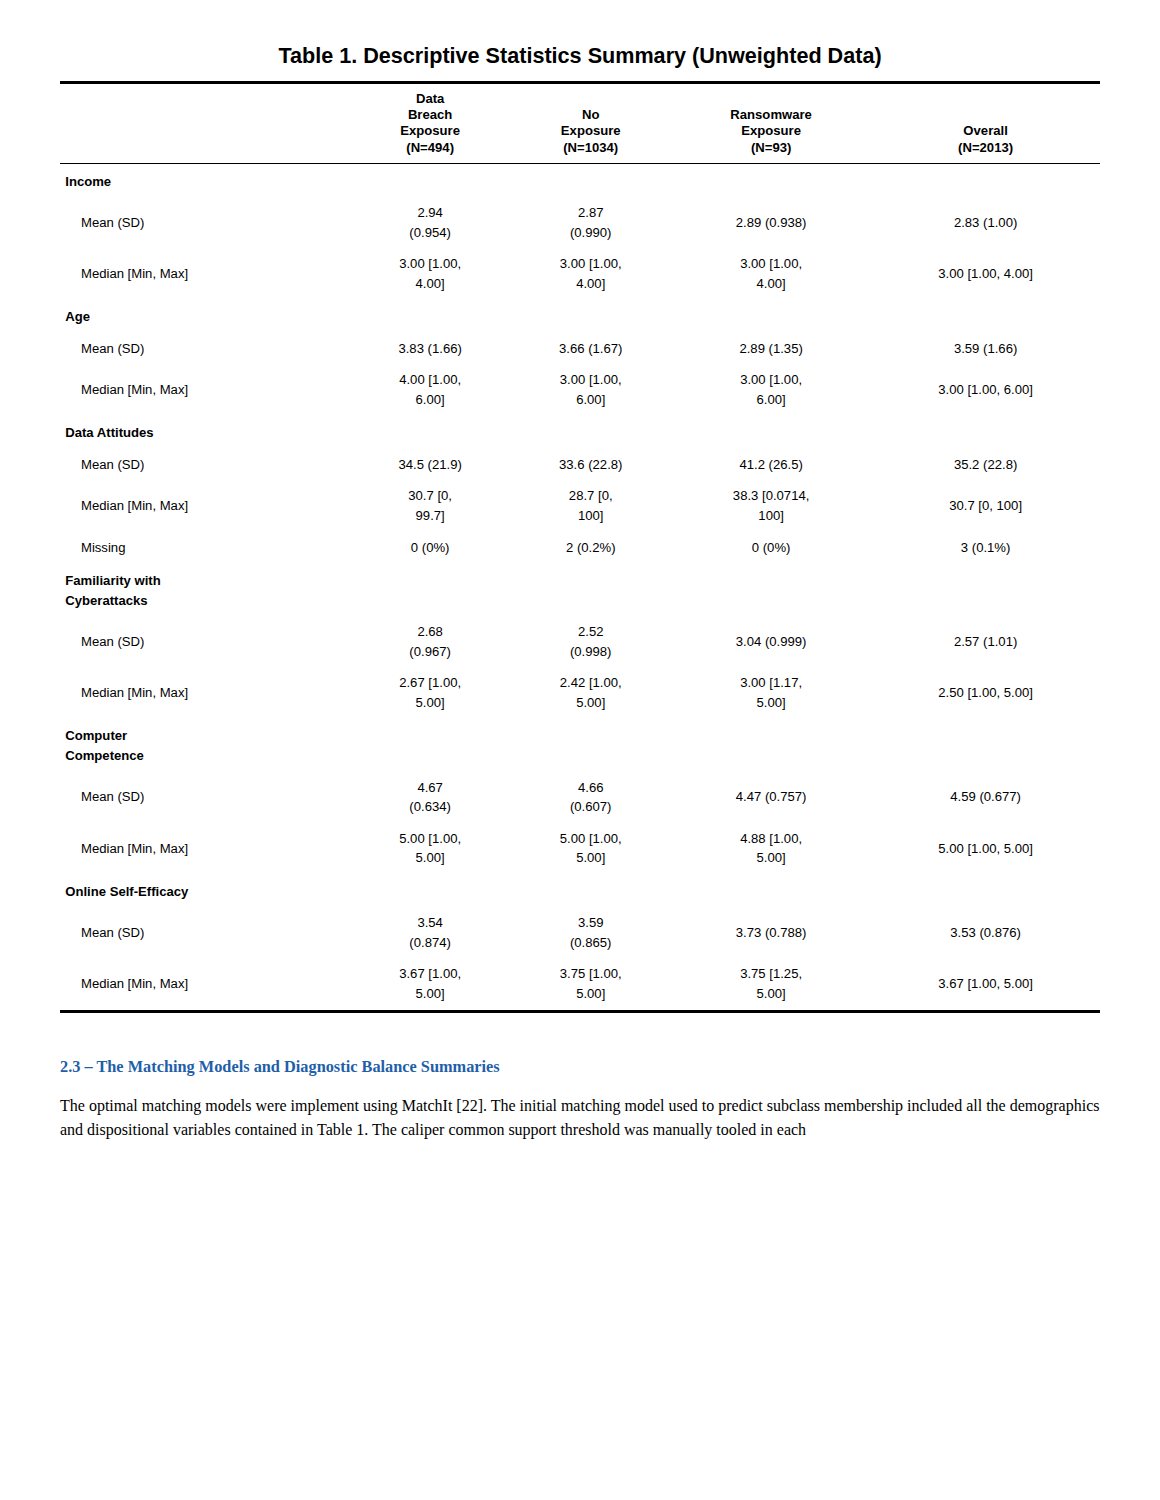Table 1. Descriptive Statistics Summary (Unweighted Data)
| | Data Breach Exposure (N=494) | No Exposure (N=1034) | Ransomware Exposure (N=93) | Overall (N=2013) |
| --- | --- | --- | --- | --- |
| Income |
| Mean (SD) | 2.94 (0.954) | 2.87 (0.990) | 2.89 (0.938) | 2.83 (1.00) |
| Median [Min, Max] | 3.00 [1.00, 4.00] | 3.00 [1.00, 4.00] | 3.00 [1.00, 4.00] | 3.00 [1.00, 4.00] |
| Age |
| Mean (SD) | 3.83 (1.66) | 3.66 (1.67) | 2.89 (1.35) | 3.59 (1.66) |
| Median [Min, Max] | 4.00 [1.00, 6.00] | 3.00 [1.00, 6.00] | 3.00 [1.00, 6.00] | 3.00 [1.00, 6.00] |
| Data Attitudes |
| Mean (SD) | 34.5 (21.9) | 33.6 (22.8) | 41.2 (26.5) | 35.2 (22.8) |
| Median [Min, Max] | 30.7 [0, 99.7] | 28.7 [0, 100] | 38.3 [0.0714, 100] | 30.7 [0, 100] |
| Missing | 0 (0%) | 2 (0.2%) | 0 (0%) | 3 (0.1%) |
| Familiarity with Cyberattacks |
| Mean (SD) | 2.68 (0.967) | 2.52 (0.998) | 3.04 (0.999) | 2.57 (1.01) |
| Median [Min, Max] | 2.67 [1.00, 5.00] | 2.42 [1.00, 5.00] | 3.00 [1.17, 5.00] | 2.50 [1.00, 5.00] |
| Computer Competence |
| Mean (SD) | 4.67 (0.634) | 4.66 (0.607) | 4.47 (0.757) | 4.59 (0.677) |
| Median [Min, Max] | 5.00 [1.00, 5.00] | 5.00 [1.00, 5.00] | 4.88 [1.00, 5.00] | 5.00 [1.00, 5.00] |
| Online Self-Efficacy |
| Mean (SD) | 3.54 (0.874) | 3.59 (0.865) | 3.73 (0.788) | 3.53 (0.876) |
| Median [Min, Max] | 3.67 [1.00, 5.00] | 3.75 [1.00, 5.00] | 3.75 [1.25, 5.00] | 3.67 [1.00, 5.00] |
2.3 – The Matching Models and Diagnostic Balance Summaries
The optimal matching models were implement using MatchIt [22]. The initial matching model used to predict subclass membership included all the demographics and dispositional variables contained in Table 1. The caliper common support threshold was manually tooled in each